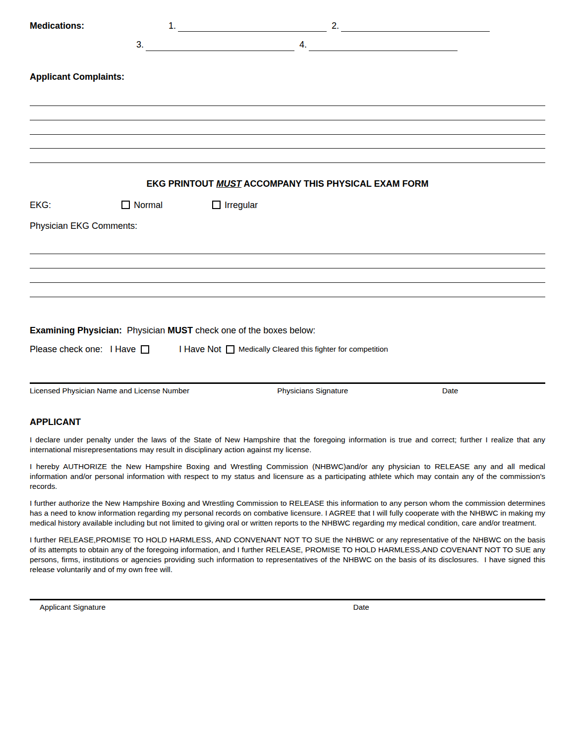Medications: 1. 2.
3. 4.
Applicant Complaints:
EKG PRINTOUT MUST ACCOMPANY THIS PHYSICAL EXAM FORM
EKG: Normal Irregular
Physician EKG Comments:
Examining Physician: Physician MUST check one of the boxes below:
Please check one: I Have I Have Not Medically Cleared this fighter for competition
Licensed Physician Name and License Number
Physicians Signature
Date
APPLICANT
I declare under penalty under the laws of the State of New Hampshire that the foregoing information is true and correct; further I realize that any international misrepresentations may result in disciplinary action against my license.
I hereby AUTHORIZE the New Hampshire Boxing and Wrestling Commission (NHBWC)and/or any physician to RELEASE any and all medical information and/or personal information with respect to my status and licensure as a participating athlete which may contain any of the commission's records.
I further authorize the New Hampshire Boxing and Wrestling Commission to RELEASE this information to any person whom the commission determines has a need to know information regarding my personal records on combative licensure. I AGREE that I will fully cooperate with the NHBWC in making my medical history available including but not limited to giving oral or written reports to the NHBWC regarding my medical condition, care and/or treatment.
I further RELEASE,PROMISE TO HOLD HARMLESS, AND CONVENANT NOT TO SUE the NHBWC or any representative of the NHBWC on the basis of its attempts to obtain any of the foregoing information, and I further RELEASE, PROMISE TO HOLD HARMLESS,AND COVENANT NOT TO SUE any persons, firms, institutions or agencies providing such information to representatives of the NHBWC on the basis of its disclosures. I have signed this release voluntarily and of my own free will.
Applicant Signature
Date